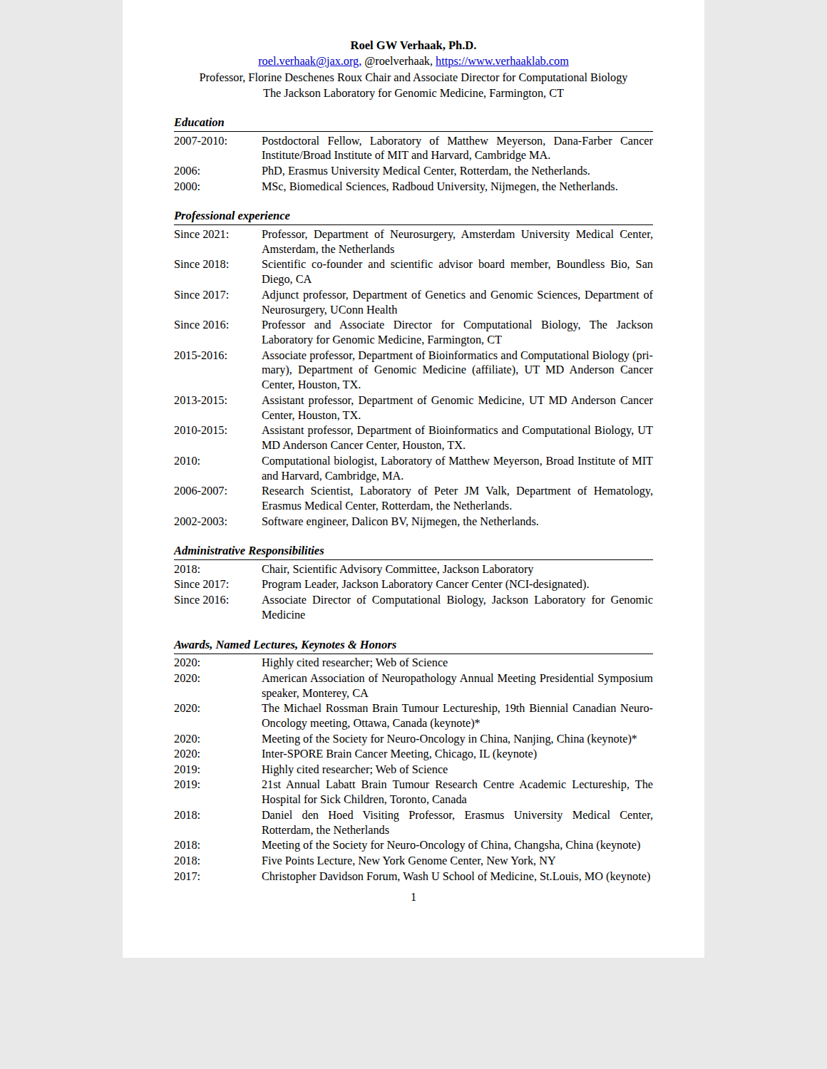Roel GW Verhaak, Ph.D.
roel.verhaak@jax.org, @roelverhaak, https://www.verhaaklab.com
Professor, Florine Deschenes Roux Chair and Associate Director for Computational Biology
The Jackson Laboratory for Genomic Medicine, Farmington, CT
Education
| 2007-2010: | Postdoctoral Fellow, Laboratory of Matthew Meyerson, Dana-Farber Cancer Institute/Broad Institute of MIT and Harvard, Cambridge MA. |
| 2006: | PhD, Erasmus University Medical Center, Rotterdam, the Netherlands. |
| 2000: | MSc, Biomedical Sciences, Radboud University, Nijmegen, the Netherlands. |
Professional experience
| Since 2021: | Professor, Department of Neurosurgery, Amsterdam University Medical Center, Amsterdam, the Netherlands |
| Since 2018: | Scientific co-founder and scientific advisor board member, Boundless Bio, San Diego, CA |
| Since 2017: | Adjunct professor, Department of Genetics and Genomic Sciences, Department of Neurosurgery, UConn Health |
| Since 2016: | Professor and Associate Director for Computational Biology, The Jackson Laboratory for Genomic Medicine, Farmington, CT |
| 2015-2016: | Associate professor, Department of Bioinformatics and Computational Biology (primary), Department of Genomic Medicine (affiliate), UT MD Anderson Cancer Center, Houston, TX. |
| 2013-2015: | Assistant professor, Department of Genomic Medicine, UT MD Anderson Cancer Center, Houston, TX. |
| 2010-2015: | Assistant professor, Department of Bioinformatics and Computational Biology, UT MD Anderson Cancer Center, Houston, TX. |
| 2010: | Computational biologist, Laboratory of Matthew Meyerson, Broad Institute of MIT and Harvard, Cambridge, MA. |
| 2006-2007: | Research Scientist, Laboratory of Peter JM Valk, Department of Hematology, Erasmus Medical Center, Rotterdam, the Netherlands. |
| 2002-2003: | Software engineer, Dalicon BV, Nijmegen, the Netherlands. |
Administrative Responsibilities
| 2018: | Chair, Scientific Advisory Committee, Jackson Laboratory |
| Since 2017: | Program Leader, Jackson Laboratory Cancer Center (NCI-designated). |
| Since 2016: | Associate Director of Computational Biology, Jackson Laboratory for Genomic Medicine |
Awards, Named Lectures, Keynotes & Honors
| 2020: | Highly cited researcher; Web of Science |
| 2020: | American Association of Neuropathology Annual Meeting Presidential Symposium speaker, Monterey, CA |
| 2020: | The Michael Rossman Brain Tumour Lectureship, 19th Biennial Canadian Neuro-Oncology meeting, Ottawa, Canada (keynote)* |
| 2020: | Meeting of the Society for Neuro-Oncology in China, Nanjing, China (keynote)* |
| 2020: | Inter-SPORE Brain Cancer Meeting, Chicago, IL (keynote) |
| 2019: | Highly cited researcher; Web of Science |
| 2019: | 21st Annual Labatt Brain Tumour Research Centre Academic Lectureship, The Hospital for Sick Children, Toronto, Canada |
| 2018: | Daniel den Hoed Visiting Professor, Erasmus University Medical Center, Rotterdam, the Netherlands |
| 2018: | Meeting of the Society for Neuro-Oncology of China, Changsha, China (keynote) |
| 2018: | Five Points Lecture, New York Genome Center, New York, NY |
| 2017: | Christopher Davidson Forum, Wash U School of Medicine, St.Louis, MO (keynote) |
1